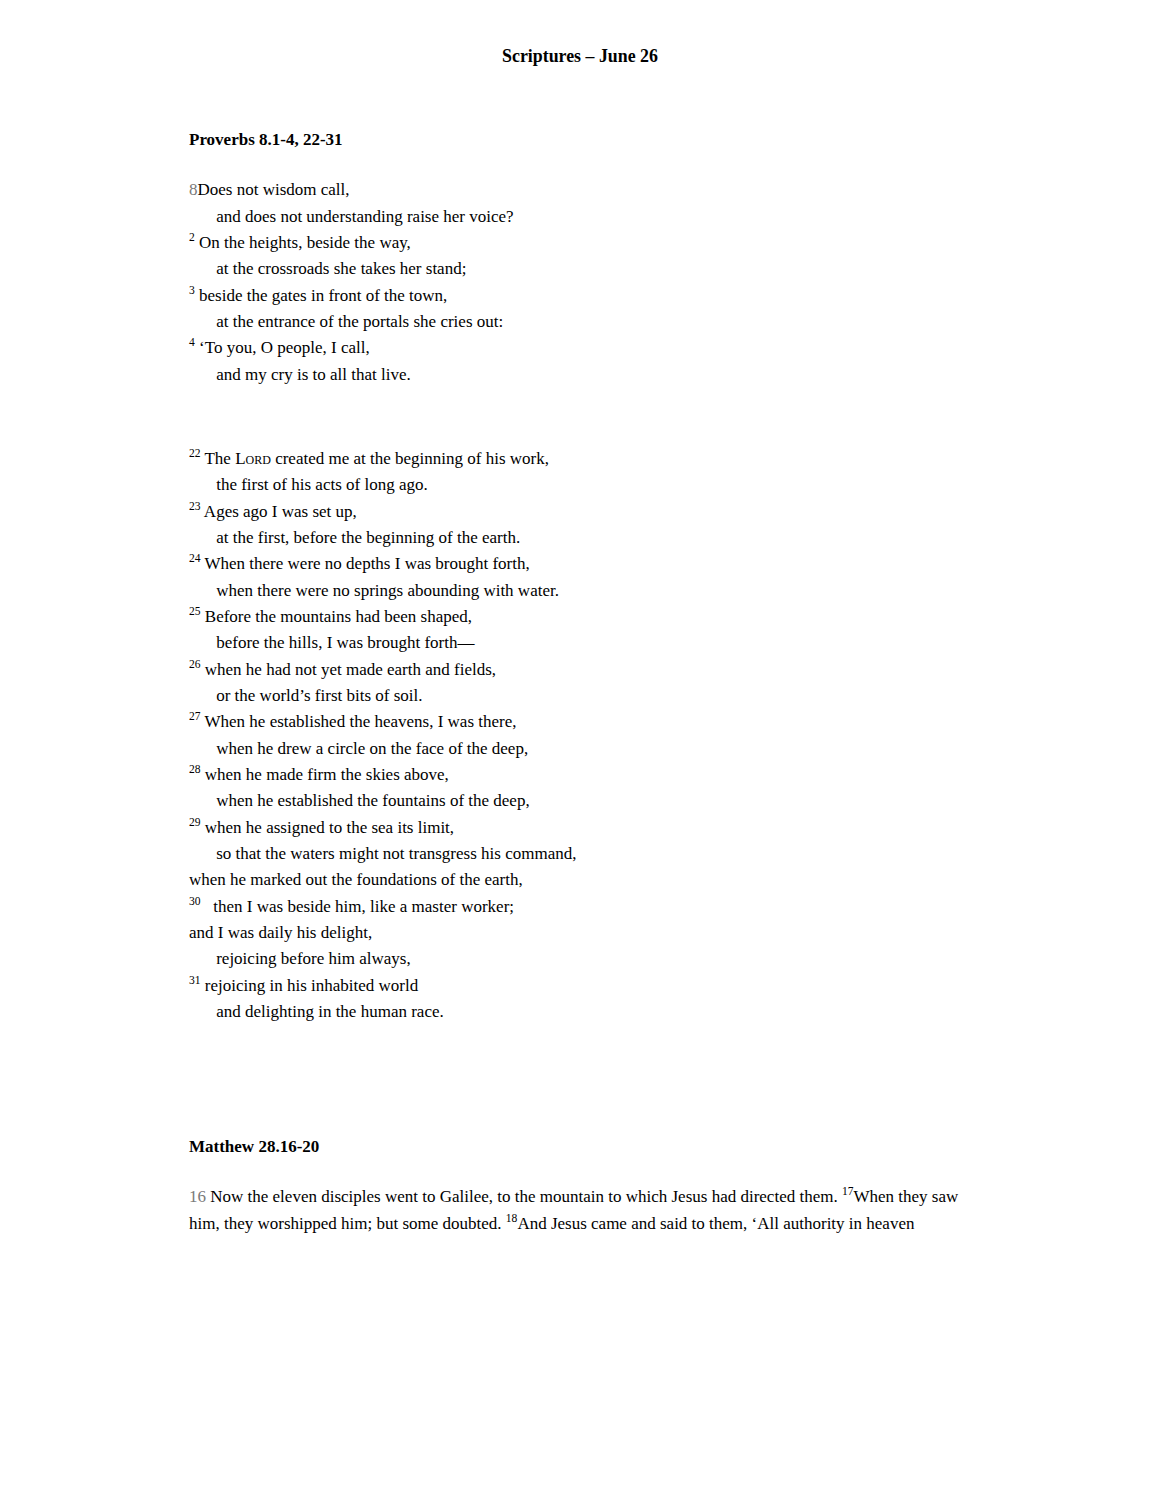Scriptures – June 26
Proverbs 8.1-4, 22-31
8 Does not wisdom call,
and does not understanding raise her voice?
2 On the heights, beside the way,
at the crossroads she takes her stand;
3 beside the gates in front of the town,
at the entrance of the portals she cries out:
4 ‘To you, O people, I call,
and my cry is to all that live.
22 The Lord created me at the beginning of his work,
the first of his acts of long ago.
23 Ages ago I was set up,
at the first, before the beginning of the earth.
24 When there were no depths I was brought forth,
when there were no springs abounding with water.
25 Before the mountains had been shaped,
before the hills, I was brought forth—
26 when he had not yet made earth and fields,
or the world’s first bits of soil.
27 When he established the heavens, I was there,
when he drew a circle on the face of the deep,
28 when he made firm the skies above,
when he established the fountains of the deep,
29 when he assigned to the sea its limit,
so that the waters might not transgress his command,
when he marked out the foundations of the earth,
30 then I was beside him, like a master worker;
and I was daily his delight,
rejoicing before him always,
31 rejoicing in his inhabited world
and delighting in the human race.
Matthew 28.16-20
16 Now the eleven disciples went to Galilee, to the mountain to which Jesus had directed them. 17When they saw him, they worshipped him; but some doubted. 18And Jesus came and said to them, ‘All authority in heaven